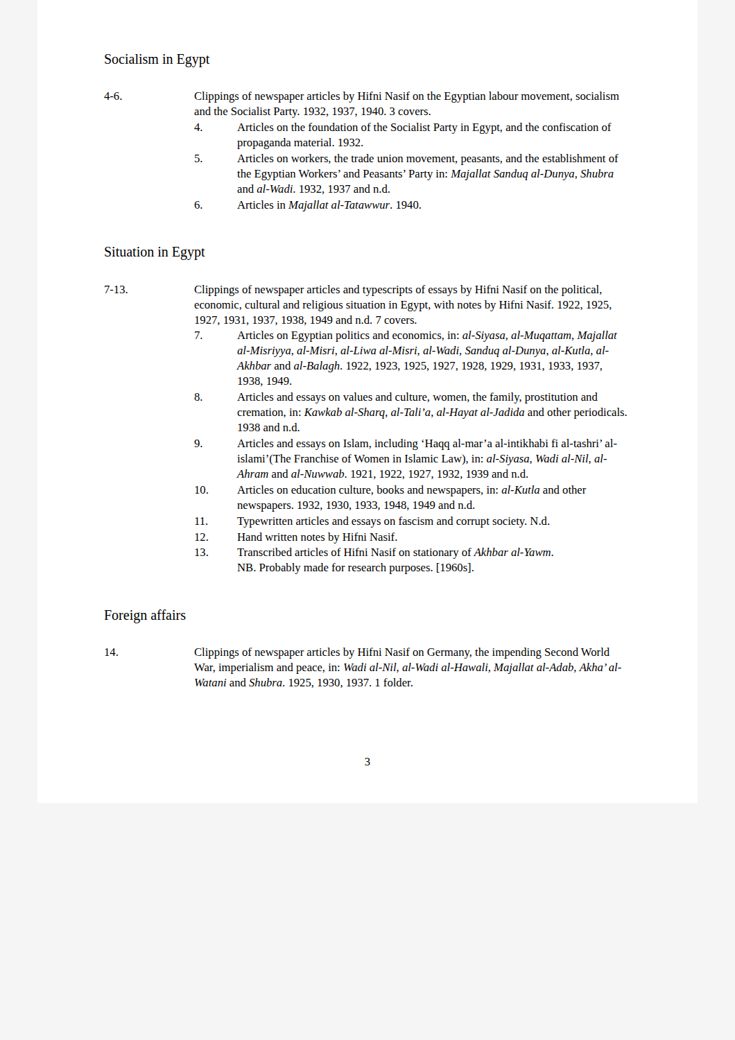Socialism in Egypt
4-6.
Clippings of newspaper articles by Hifni Nasif on the Egyptian labour movement, socialism and the Socialist Party. 1932, 1937, 1940. 3 covers.
4. Articles on the foundation of the Socialist Party in Egypt, and the confiscation of propaganda material. 1932.
5. Articles on workers, the trade union movement, peasants, and the establishment of the Egyptian Workers’ and Peasants’ Party in: Majallat Sanduq al-Dunya, Shubra and al-Wadi. 1932, 1937 and n.d.
6. Articles in Majallat al-Tatawwur. 1940.
Situation in Egypt
7-13.
Clippings of newspaper articles and typescripts of essays by Hifni Nasif on the political, economic, cultural and religious situation in Egypt, with notes by Hifni Nasif. 1922, 1925, 1927, 1931, 1937, 1938, 1949 and n.d. 7 covers.
7. Articles on Egyptian politics and economics, in: al-Siyasa, al-Muqattam, Majallat al-Misriyya, al-Misri, al-Liwa al-Misri, al-Wadi, Sanduq al-Dunya, al-Kutla, al-Akhbar and al-Balagh. 1922, 1923, 1925, 1927, 1928, 1929, 1931, 1933, 1937, 1938, 1949.
8. Articles and essays on values and culture, women, the family, prostitution and cremation, in: Kawkab al-Sharq, al-Tali’a, al-Hayat al-Jadida and other periodicals. 1938 and n.d.
9. Articles and essays on Islam, including ‘Haqq al-mar’a al-intikhabi fi al-tashri’ al-islami’(The Franchise of Women in Islamic Law), in: al-Siyasa, Wadi al-Nil, al-Ahram and al-Nuwwab. 1921, 1922, 1927, 1932, 1939 and n.d.
10. Articles on education culture, books and newspapers, in: al-Kutla and other newspapers. 1932, 1930, 1933, 1948, 1949 and n.d.
11. Typewritten articles and essays on fascism and corrupt society. N.d.
12. Hand written notes by Hifni Nasif.
13. Transcribed articles of Hifni Nasif on stationary of Akhbar al-Yawm.
NB. Probably made for research purposes. [1960s].
Foreign affairs
14.
Clippings of newspaper articles by Hifni Nasif on Germany, the impending Second World War, imperialism and peace, in: Wadi al-Nil, al-Wadi al-Hawali, Majallat al-Adab, Akha’ al-Watani and Shubra. 1925, 1930, 1937. 1 folder.
3